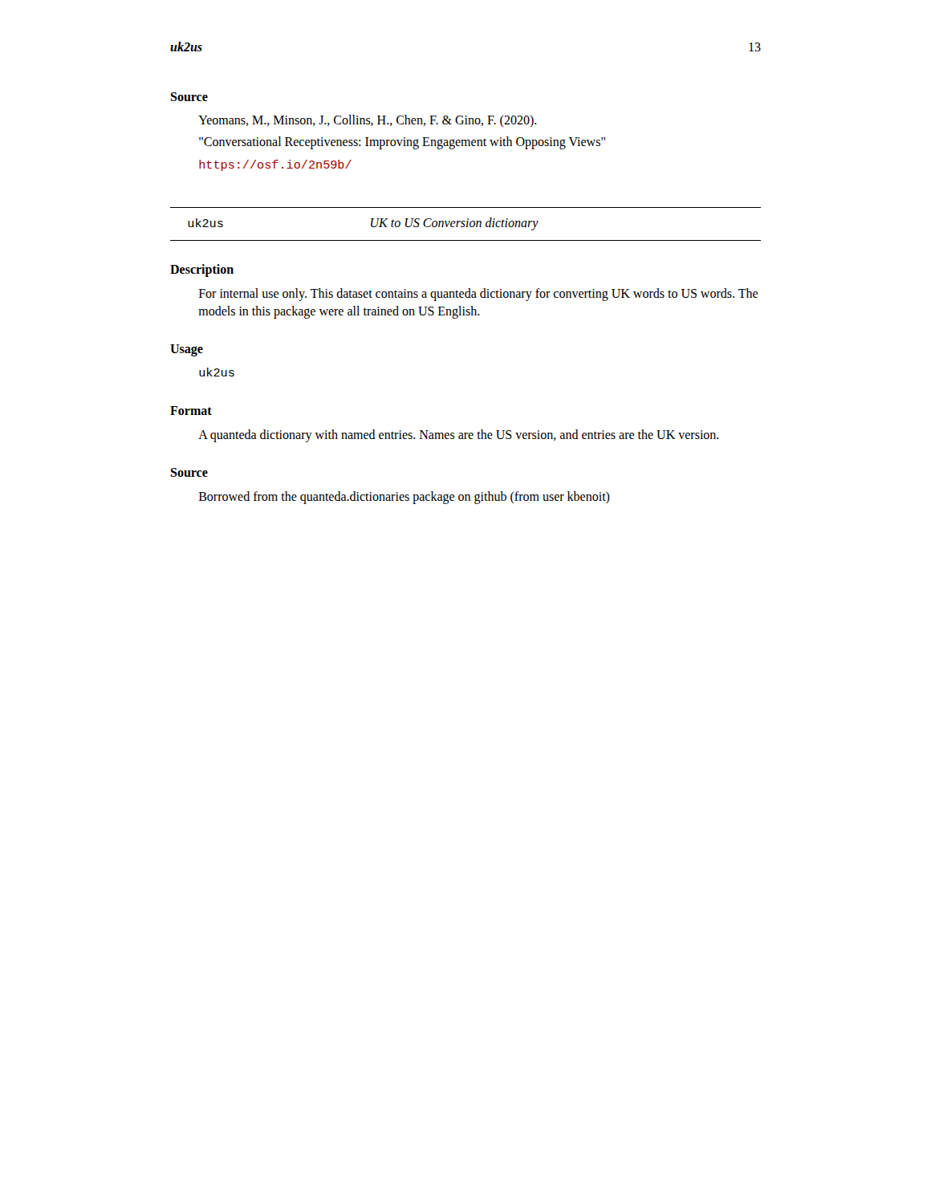uk2us 13
Source
Yeomans, M., Minson, J., Collins, H., Chen, F. & Gino, F. (2020).
"Conversational Receptiveness: Improving Engagement with Opposing Views"
https://osf.io/2n59b/
uk2us UK to US Conversion dictionary
Description
For internal use only. This dataset contains a quanteda dictionary for converting UK words to US words. The models in this package were all trained on US English.
Usage
uk2us
Format
A quanteda dictionary with named entries. Names are the US version, and entries are the UK version.
Source
Borrowed from the quanteda.dictionaries package on github (from user kbenoit)